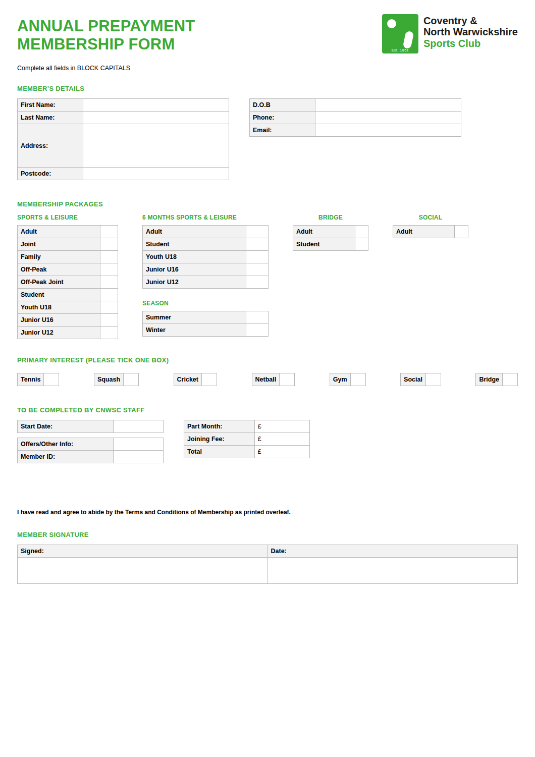ANNUAL PREPAYMENT
MEMBERSHIP FORM
Est. 1851
Coventry &
North Warwickshire
Sports Club
Complete all fields in BLOCK CAPITALS
Member’s Details
| First Name: | |
| Last Name: | |
| Address: | |
| Postcode: | |
| D.O.B | |
| Phone: | |
| Email: | |
Membership Packages
Sports & Leisure
| Adult | |
| Joint | |
| Family | |
| Off-Peak | |
| Off-Peak Joint | |
| Student | |
| Youth U18 | |
| Junior U16 | |
| Junior U12 | |
6 Months Sports & Leisure
| Adult | |
| Student | |
| Youth U18 | |
| Junior U16 | |
| Junior U12 | |
Season
| Summer | |
| Winter | |
Bridge
| Adult | |
| Student | |
Social
| Adult | |
Primary Interest (please tick one box)
| Tennis | |
| Squash | |
| Cricket | |
| Netball | |
| Gym | |
| Social | |
| Bridge | |
To be completed by CNWSC staff
| Start Date: | |
| Offers/Other Info: | |
| Member ID: | |
| Part Month: | £ |
| Joining Fee: | £ |
| Total | £ |
I have read and agree to abide by the Terms and Conditions of Membership as printed overleaf.
Member Signature
| Signed: | Date: |